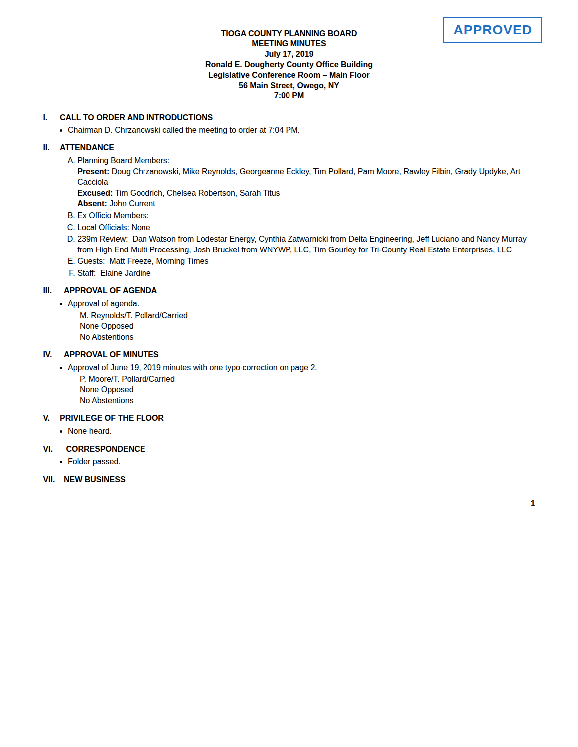APPROVED
TIOGA COUNTY PLANNING BOARD
MEETING MINUTES
July 17, 2019
Ronald E. Dougherty County Office Building
Legislative Conference Room – Main Floor
56 Main Street, Owego, NY
7:00 PM
I. CALL TO ORDER AND INTRODUCTIONS
Chairman D. Chrzanowski called the meeting to order at 7:04 PM.
II. ATTENDANCE
Planning Board Members:
Present: Doug Chrzanowski, Mike Reynolds, Georgeanne Eckley, Tim Pollard, Pam Moore, Rawley Filbin, Grady Updyke, Art Cacciola
Excused: Tim Goodrich, Chelsea Robertson, Sarah Titus
Absent: John Current
Ex Officio Members:
Local Officials: None
239m Review: Dan Watson from Lodestar Energy, Cynthia Zatwarnicki from Delta Engineering, Jeff Luciano and Nancy Murray from High End Multi Processing, Josh Bruckel from WNYWP, LLC, Tim Gourley for Tri-County Real Estate Enterprises, LLC
Guests: Matt Freeze, Morning Times
Staff: Elaine Jardine
III. APPROVAL OF AGENDA
Approval of agenda.
M. Reynolds/T. Pollard/Carried
None Opposed
No Abstentions
IV. APPROVAL OF MINUTES
Approval of June 19, 2019 minutes with one typo correction on page 2.
P. Moore/T. Pollard/Carried
None Opposed
No Abstentions
V. PRIVILEGE OF THE FLOOR
None heard.
VI. CORRESPONDENCE
Folder passed.
VII. NEW BUSINESS
1